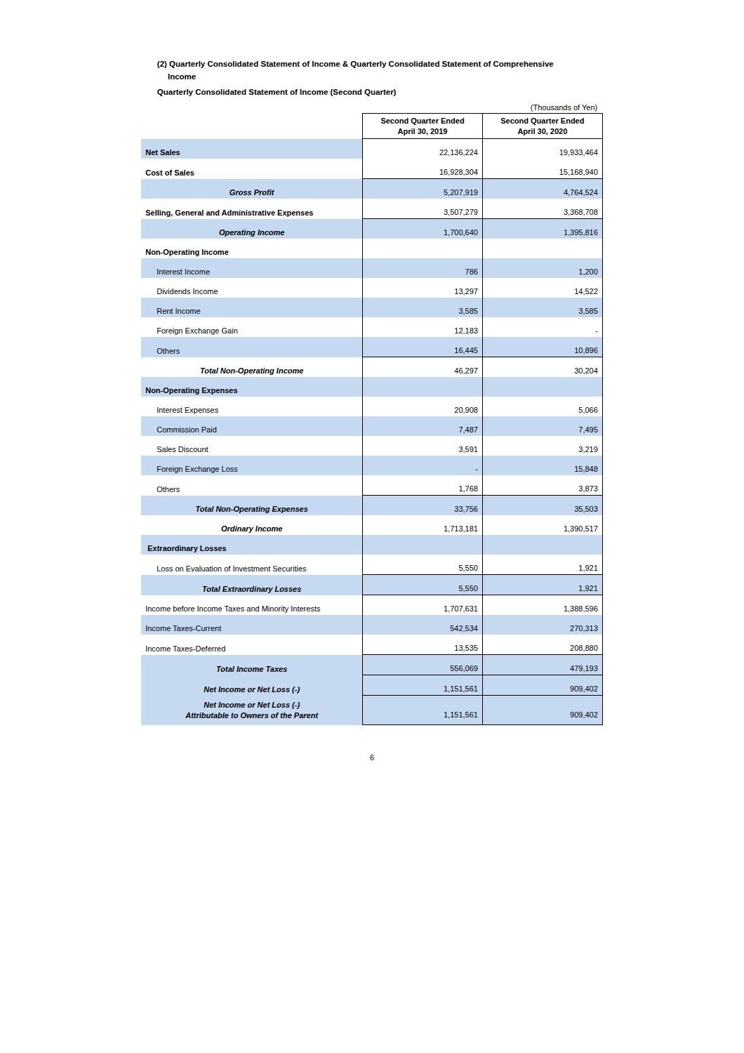(2) Quarterly Consolidated Statement of Income & Quarterly Consolidated Statement of Comprehensive Income
Quarterly Consolidated Statement of Income (Second Quarter)
(Thousands of Yen)
| | Second Quarter Ended April 30, 2019 | Second Quarter Ended April 30, 2020 |
| --- | --- | --- |
| Net Sales | 22,136,224 | 19,933,464 |
| Cost of Sales | 16,928,304 | 15,168,940 |
| Gross Profit | 5,207,919 | 4,764,524 |
| Selling, General and Administrative Expenses | 3,507,279 | 3,368,708 |
| Operating Income | 1,700,640 | 1,395,816 |
| Non-Operating Income | | |
| Interest Income | 786 | 1,200 |
| Dividends Income | 13,297 | 14,522 |
| Rent Income | 3,585 | 3,585 |
| Foreign Exchange Gain | 12,183 | - |
| Others | 16,445 | 10,896 |
| Total Non-Operating Income | 46,297 | 30,204 |
| Non-Operating Expenses | | |
| Interest Expenses | 20,908 | 5,066 |
| Commission Paid | 7,487 | 7,495 |
| Sales Discount | 3,591 | 3,219 |
| Foreign Exchange Loss | - | 15,848 |
| Others | 1,768 | 3,873 |
| Total Non-Operating Expenses | 33,756 | 35,503 |
| Ordinary Income | 1,713,181 | 1,390,517 |
| Extraordinary Losses | | |
| Loss on Evaluation of Investment Securities | 5,550 | 1,921 |
| Total Extraordinary Losses | 5,550 | 1,921 |
| Income before Income Taxes and Minority Interests | 1,707,631 | 1,388,596 |
| Income Taxes-Current | 542,534 | 270,313 |
| Income Taxes-Deferred | 13,535 | 208,880 |
| Total Income Taxes | 556,069 | 479,193 |
| Net Income or Net Loss (-) | 1,151,561 | 909,402 |
| Net Income or Net Loss (-) Attributable to Owners of the Parent | 1,151,561 | 909,402 |
6